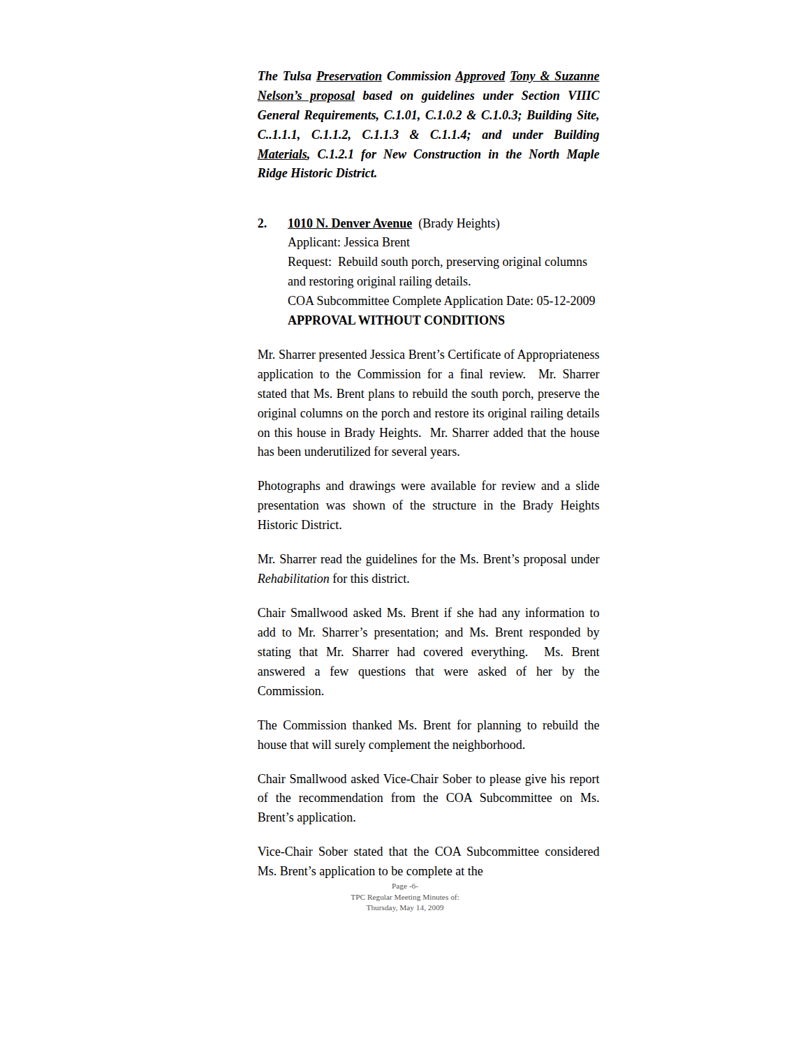The Tulsa Preservation Commission Approved Tony & Suzanne Nelson’s proposal based on guidelines under Section VIIIC General Requirements, C.1.01, C.1.0.2 & C.1.0.3; Building Site, C..1.1.1, C.1.1.2, C.1.1.3 & C.1.1.4; and under Building Materials, C.1.2.1 for New Construction in the North Maple Ridge Historic District.
2.
1010 N. Denver Avenue (Brady Heights)
Applicant: Jessica Brent
Request: Rebuild south porch, preserving original columns and restoring original railing details.
COA Subcommittee Complete Application Date: 05-12-2009
APPROVAL WITHOUT CONDITIONS
Mr. Sharrer presented Jessica Brent’s Certificate of Appropriateness application to the Commission for a final review. Mr. Sharrer stated that Ms. Brent plans to rebuild the south porch, preserve the original columns on the porch and restore its original railing details on this house in Brady Heights. Mr. Sharrer added that the house has been underutilized for several years.
Photographs and drawings were available for review and a slide presentation was shown of the structure in the Brady Heights Historic District.
Mr. Sharrer read the guidelines for the Ms. Brent’s proposal under Rehabilitation for this district.
Chair Smallwood asked Ms. Brent if she had any information to add to Mr. Sharrer’s presentation; and Ms. Brent responded by stating that Mr. Sharrer had covered everything. Ms. Brent answered a few questions that were asked of her by the Commission.
The Commission thanked Ms. Brent for planning to rebuild the house that will surely complement the neighborhood.
Chair Smallwood asked Vice-Chair Sober to please give his report of the recommendation from the COA Subcommittee on Ms. Brent’s application.
Vice-Chair Sober stated that the COA Subcommittee considered Ms. Brent’s application to be complete at the
Page -6-
TPC Regular Meeting Minutes of:
Thursday, May 14, 2009